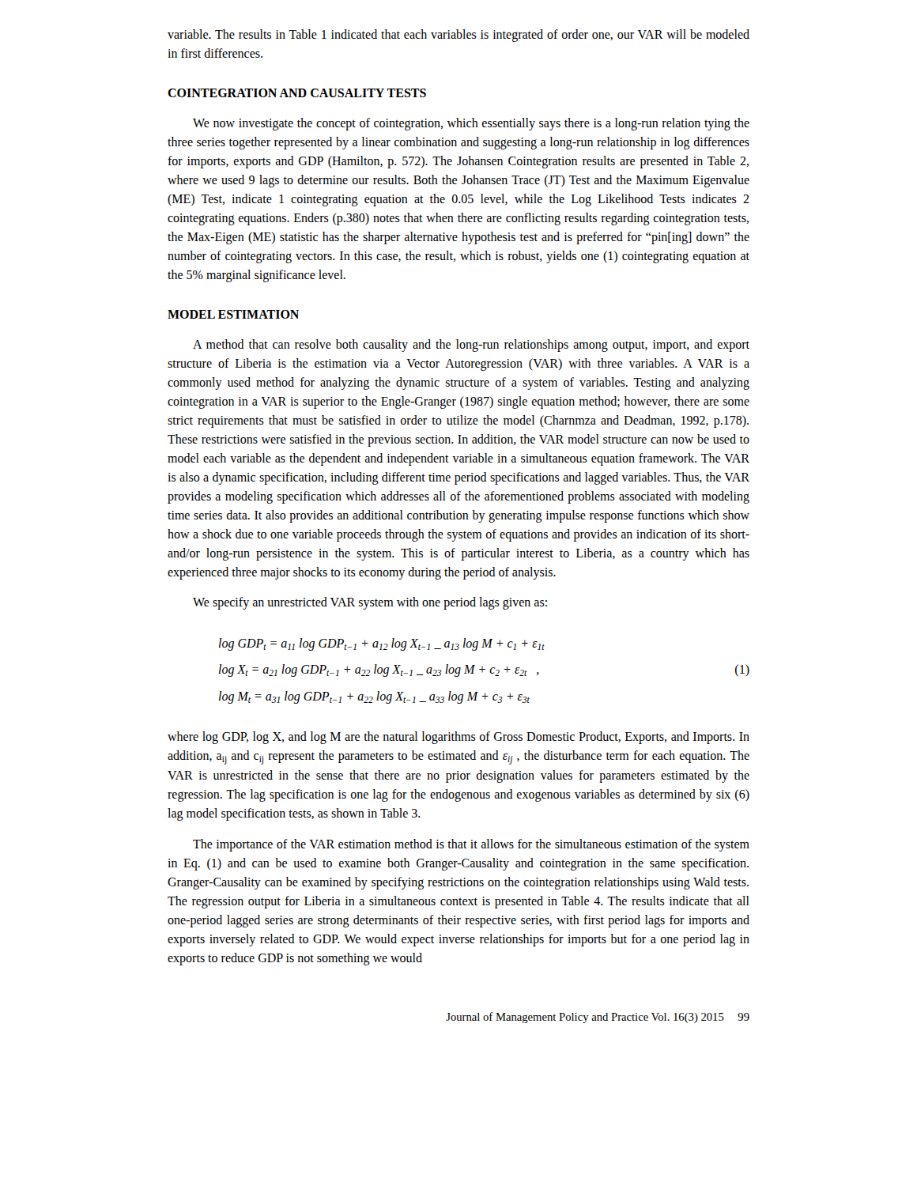variable. The results in Table 1 indicated that each variables is integrated of order one, our VAR will be modeled in first differences.
Cointegration and Causality Tests
We now investigate the concept of cointegration, which essentially says there is a long-run relation tying the three series together represented by a linear combination and suggesting a long-run relationship in log differences for imports, exports and GDP (Hamilton, p. 572). The Johansen Cointegration results are presented in Table 2, where we used 9 lags to determine our results. Both the Johansen Trace (JT) Test and the Maximum Eigenvalue (ME) Test, indicate 1 cointegrating equation at the 0.05 level, while the Log Likelihood Tests indicates 2 cointegrating equations. Enders (p.380) notes that when there are conflicting results regarding cointegration tests, the Max-Eigen (ME) statistic has the sharper alternative hypothesis test and is preferred for “pin[ing] down” the number of cointegrating vectors. In this case, the result, which is robust, yields one (1) cointegrating equation at the 5% marginal significance level.
Model Estimation
A method that can resolve both causality and the long-run relationships among output, import, and export structure of Liberia is the estimation via a Vector Autoregression (VAR) with three variables. A VAR is a commonly used method for analyzing the dynamic structure of a system of variables. Testing and analyzing cointegration in a VAR is superior to the Engle-Granger (1987) single equation method; however, there are some strict requirements that must be satisfied in order to utilize the model (Charnmza and Deadman, 1992, p.178). These restrictions were satisfied in the previous section. In addition, the VAR model structure can now be used to model each variable as the dependent and independent variable in a simultaneous equation framework. The VAR is also a dynamic specification, including different time period specifications and lagged variables. Thus, the VAR provides a modeling specification which addresses all of the aforementioned problems associated with modeling time series data. It also provides an additional contribution by generating impulse response functions which show how a shock due to one variable proceeds through the system of equations and provides an indication of its short- and/or long-run persistence in the system. This is of particular interest to Liberia, as a country which has experienced three major shocks to its economy during the period of analysis.
We specify an unrestricted VAR system with one period lags given as:
log GDPt = a11 log GDPt−1 + a12 log Xt−1 _ a13 log M + c1 + ε1t
log Xt = a21 log GDPt−1 + a22 log Xt−1 _ a23 log M + c2 + ε2t ,
log Mt = a31 log GDPt−1 + a22 log Xt−1 _ a33 log M + c3 + ε3t (1)
where log GDP, log X, and log M are the natural logarithms of Gross Domestic Product, Exports, and Imports. In addition, aij and cij represent the parameters to be estimated and εij , the disturbance term for each equation. The VAR is unrestricted in the sense that there are no prior designation values for parameters estimated by the regression. The lag specification is one lag for the endogenous and exogenous variables as determined by six (6) lag model specification tests, as shown in Table 3.
The importance of the VAR estimation method is that it allows for the simultaneous estimation of the system in Eq. (1) and can be used to examine both Granger-Causality and cointegration in the same specification. Granger-Causality can be examined by specifying restrictions on the cointegration relationships using Wald tests. The regression output for Liberia in a simultaneous context is presented in Table 4. The results indicate that all one-period lagged series are strong determinants of their respective series, with first period lags for imports and exports inversely related to GDP. We would expect inverse relationships for imports but for a one period lag in exports to reduce GDP is not something we would
Journal of Management Policy and Practice Vol. 16(3) 201599